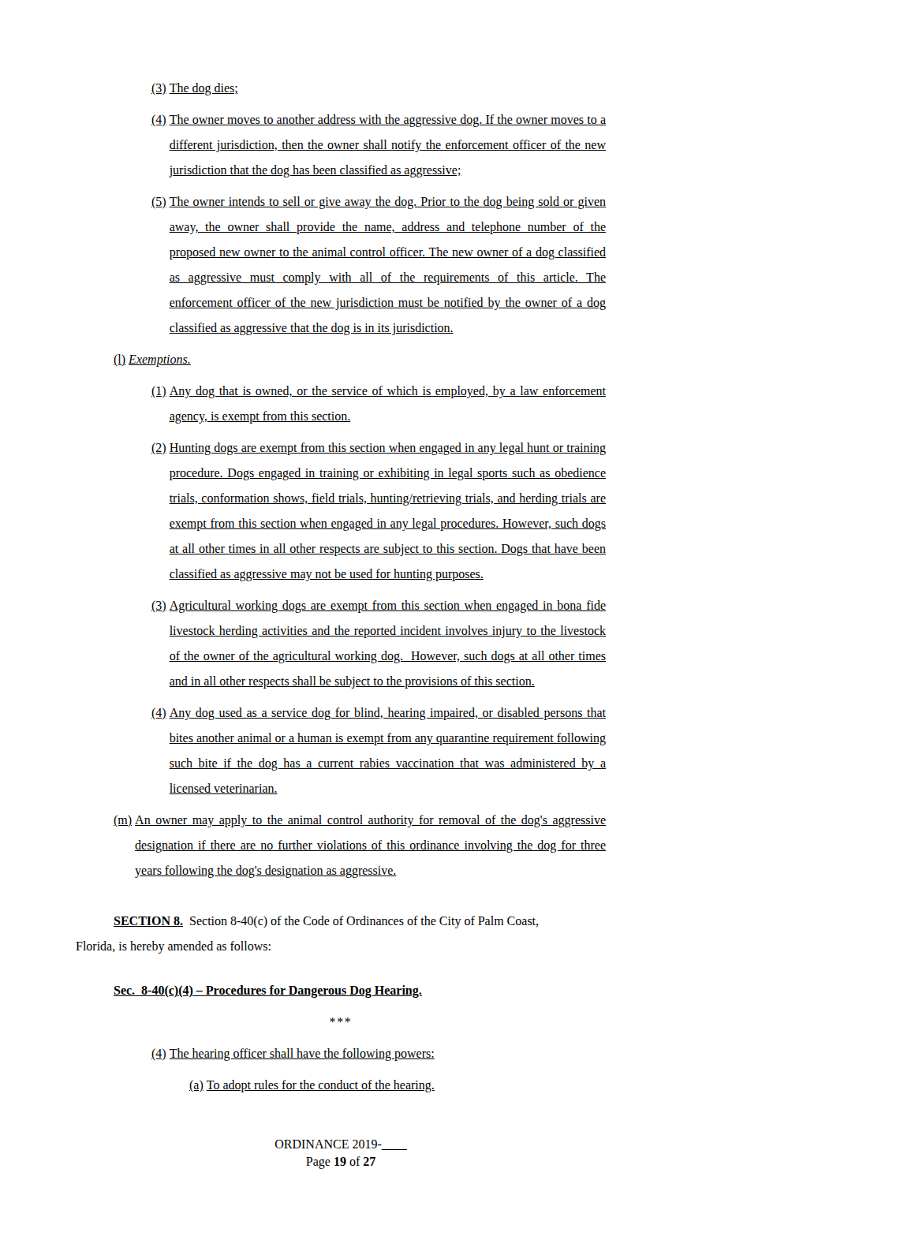(3) The dog dies;
(4) The owner moves to another address with the aggressive dog. If the owner moves to a different jurisdiction, then the owner shall notify the enforcement officer of the new jurisdiction that the dog has been classified as aggressive;
(5) The owner intends to sell or give away the dog. Prior to the dog being sold or given away, the owner shall provide the name, address and telephone number of the proposed new owner to the animal control officer. The new owner of a dog classified as aggressive must comply with all of the requirements of this article. The enforcement officer of the new jurisdiction must be notified by the owner of a dog classified as aggressive that the dog is in its jurisdiction.
(l) Exemptions.
(1) Any dog that is owned, or the service of which is employed, by a law enforcement agency, is exempt from this section.
(2) Hunting dogs are exempt from this section when engaged in any legal hunt or training procedure. Dogs engaged in training or exhibiting in legal sports such as obedience trials, conformation shows, field trials, hunting/retrieving trials, and herding trials are exempt from this section when engaged in any legal procedures. However, such dogs at all other times in all other respects are subject to this section. Dogs that have been classified as aggressive may not be used for hunting purposes.
(3) Agricultural working dogs are exempt from this section when engaged in bona fide livestock herding activities and the reported incident involves injury to the livestock of the owner of the agricultural working dog. However, such dogs at all other times and in all other respects shall be subject to the provisions of this section.
(4) Any dog used as a service dog for blind, hearing impaired, or disabled persons that bites another animal or a human is exempt from any quarantine requirement following such bite if the dog has a current rabies vaccination that was administered by a licensed veterinarian.
(m) An owner may apply to the animal control authority for removal of the dog's aggressive designation if there are no further violations of this ordinance involving the dog for three years following the dog's designation as aggressive.
SECTION 8. Section 8-40(c) of the Code of Ordinances of the City of Palm Coast,
Florida, is hereby amended as follows:
Sec. 8-40(c)(4) – Procedures for Dangerous Dog Hearing.
***
(4) The hearing officer shall have the following powers:
(a) To adopt rules for the conduct of the hearing.
ORDINANCE 2019-____
Page 19 of 27